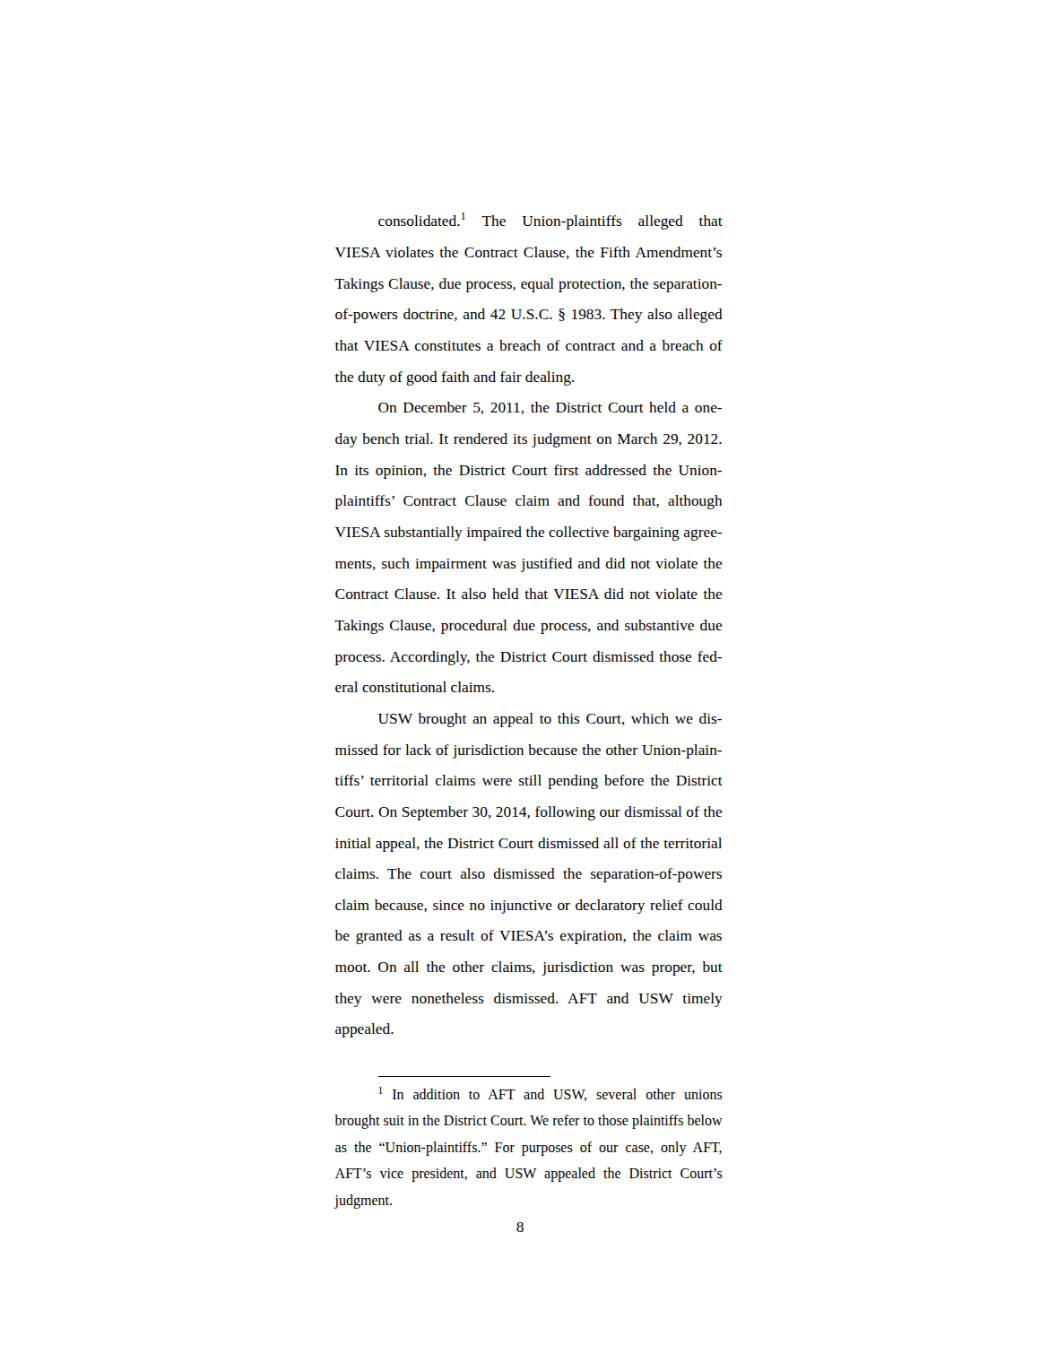consolidated.1 The Union-plaintiffs alleged that VIESA violates the Contract Clause, the Fifth Amendment’s Takings Clause, due process, equal protection, the separation-of-powers doctrine, and 42 U.S.C. § 1983. They also alleged that VIESA constitutes a breach of contract and a breach of the duty of good faith and fair dealing.
On December 5, 2011, the District Court held a one-day bench trial. It rendered its judgment on March 29, 2012. In its opinion, the District Court first addressed the Union-plaintiffs’ Contract Clause claim and found that, although VIESA substantially impaired the collective bargaining agreements, such impairment was justified and did not violate the Contract Clause. It also held that VIESA did not violate the Takings Clause, procedural due process, and substantive due process. Accordingly, the District Court dismissed those federal constitutional claims.
USW brought an appeal to this Court, which we dismissed for lack of jurisdiction because the other Union-plaintiffs’ territorial claims were still pending before the District Court. On September 30, 2014, following our dismissal of the initial appeal, the District Court dismissed all of the territorial claims. The court also dismissed the separation-of-powers claim because, since no injunctive or declaratory relief could be granted as a result of VIESA’s expiration, the claim was moot. On all the other claims, jurisdiction was proper, but they were nonetheless dismissed. AFT and USW timely appealed.
1 In addition to AFT and USW, several other unions brought suit in the District Court. We refer to those plaintiffs below as the “Union-plaintiffs.” For purposes of our case, only AFT, AFT’s vice president, and USW appealed the District Court’s judgment.
8